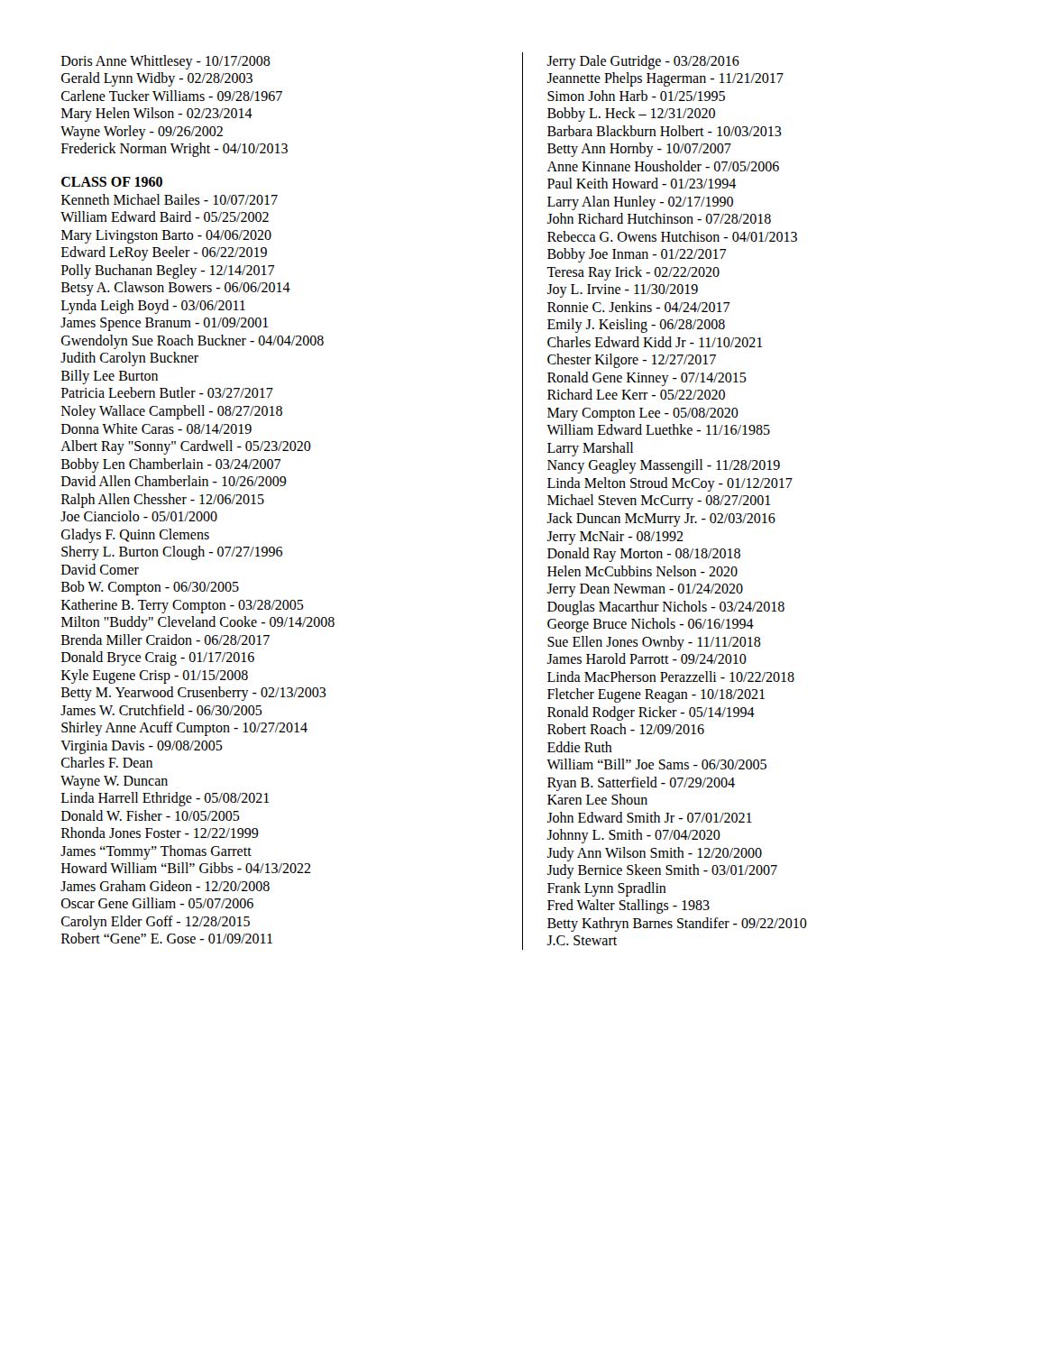Doris Anne Whittlesey - 10/17/2008
Gerald Lynn Widby - 02/28/2003
Carlene Tucker Williams - 09/28/1967
Mary Helen Wilson - 02/23/2014
Wayne Worley - 09/26/2002
Frederick Norman Wright - 04/10/2013
CLASS OF 1960
Kenneth Michael Bailes - 10/07/2017
William Edward Baird - 05/25/2002
Mary Livingston Barto - 04/06/2020
Edward LeRoy Beeler - 06/22/2019
Polly Buchanan Begley - 12/14/2017
Betsy A. Clawson Bowers - 06/06/2014
Lynda Leigh Boyd - 03/06/2011
James Spence Branum - 01/09/2001
Gwendolyn Sue Roach Buckner - 04/04/2008
Judith Carolyn Buckner
Billy Lee Burton
Patricia Leebern Butler - 03/27/2017
Noley Wallace Campbell - 08/27/2018
Donna White Caras - 08/14/2019
Albert Ray "Sonny" Cardwell - 05/23/2020
Bobby Len Chamberlain - 03/24/2007
David Allen Chamberlain - 10/26/2009
Ralph Allen Chessher - 12/06/2015
Joe Cianciolo - 05/01/2000
Gladys F. Quinn Clemens
Sherry L. Burton Clough - 07/27/1996
David Comer
Bob W. Compton - 06/30/2005
Katherine B. Terry Compton - 03/28/2005
Milton "Buddy" Cleveland Cooke - 09/14/2008
Brenda Miller Craidon - 06/28/2017
Donald Bryce Craig - 01/17/2016
Kyle Eugene Crisp - 01/15/2008
Betty M. Yearwood Crusenberry - 02/13/2003
James W. Crutchfield - 06/30/2005
Shirley Anne Acuff Cumpton - 10/27/2014
Virginia Davis - 09/08/2005
Charles F. Dean
Wayne W. Duncan
Linda Harrell Ethridge - 05/08/2021
Donald W. Fisher - 10/05/2005
Rhonda Jones Foster - 12/22/1999
James “Tommy” Thomas Garrett
Howard William “Bill” Gibbs - 04/13/2022
James Graham Gideon - 12/20/2008
Oscar Gene Gilliam - 05/07/2006
Carolyn Elder Goff - 12/28/2015
Robert “Gene” E. Gose - 01/09/2011
Jerry Dale Gutridge - 03/28/2016
Jeannette Phelps Hagerman - 11/21/2017
Simon John Harb - 01/25/1995
Bobby L. Heck – 12/31/2020
Barbara Blackburn Holbert - 10/03/2013
Betty Ann Hornby - 10/07/2007
Anne Kinnane Housholder - 07/05/2006
Paul Keith Howard - 01/23/1994
Larry Alan Hunley - 02/17/1990
John Richard Hutchinson - 07/28/2018
Rebecca G. Owens Hutchison - 04/01/2013
Bobby Joe Inman - 01/22/2017
Teresa Ray Irick - 02/22/2020
Joy L. Irvine - 11/30/2019
Ronnie C. Jenkins - 04/24/2017
Emily J. Keisling - 06/28/2008
Charles Edward Kidd Jr - 11/10/2021
Chester Kilgore - 12/27/2017
Ronald Gene Kinney - 07/14/2015
Richard Lee Kerr - 05/22/2020
Mary Compton Lee - 05/08/2020
William Edward Luethke - 11/16/1985
Larry Marshall
Nancy Geagley Massengill - 11/28/2019
Linda Melton Stroud McCoy - 01/12/2017
Michael Steven McCurry - 08/27/2001
Jack Duncan McMurry Jr. - 02/03/2016
Jerry McNair - 08/1992
Donald Ray Morton - 08/18/2018
Helen McCubbins Nelson - 2020
Jerry Dean Newman - 01/24/2020
Douglas Macarthur Nichols - 03/24/2018
George Bruce Nichols - 06/16/1994
Sue Ellen Jones Ownby - 11/11/2018
James Harold Parrott - 09/24/2010
Linda MacPherson Perazzelli - 10/22/2018
Fletcher Eugene Reagan - 10/18/2021
Ronald Rodger Ricker - 05/14/1994
Robert Roach - 12/09/2016
Eddie Ruth
William “Bill” Joe Sams - 06/30/2005
Ryan B. Satterfield - 07/29/2004
Karen Lee Shoun
John Edward Smith Jr - 07/01/2021
Johnny L. Smith - 07/04/2020
Judy Ann Wilson Smith - 12/20/2000
Judy Bernice Skeen Smith - 03/01/2007
Frank Lynn Spradlin
Fred Walter Stallings - 1983
Betty Kathryn Barnes Standifer - 09/22/2010
J.C. Stewart